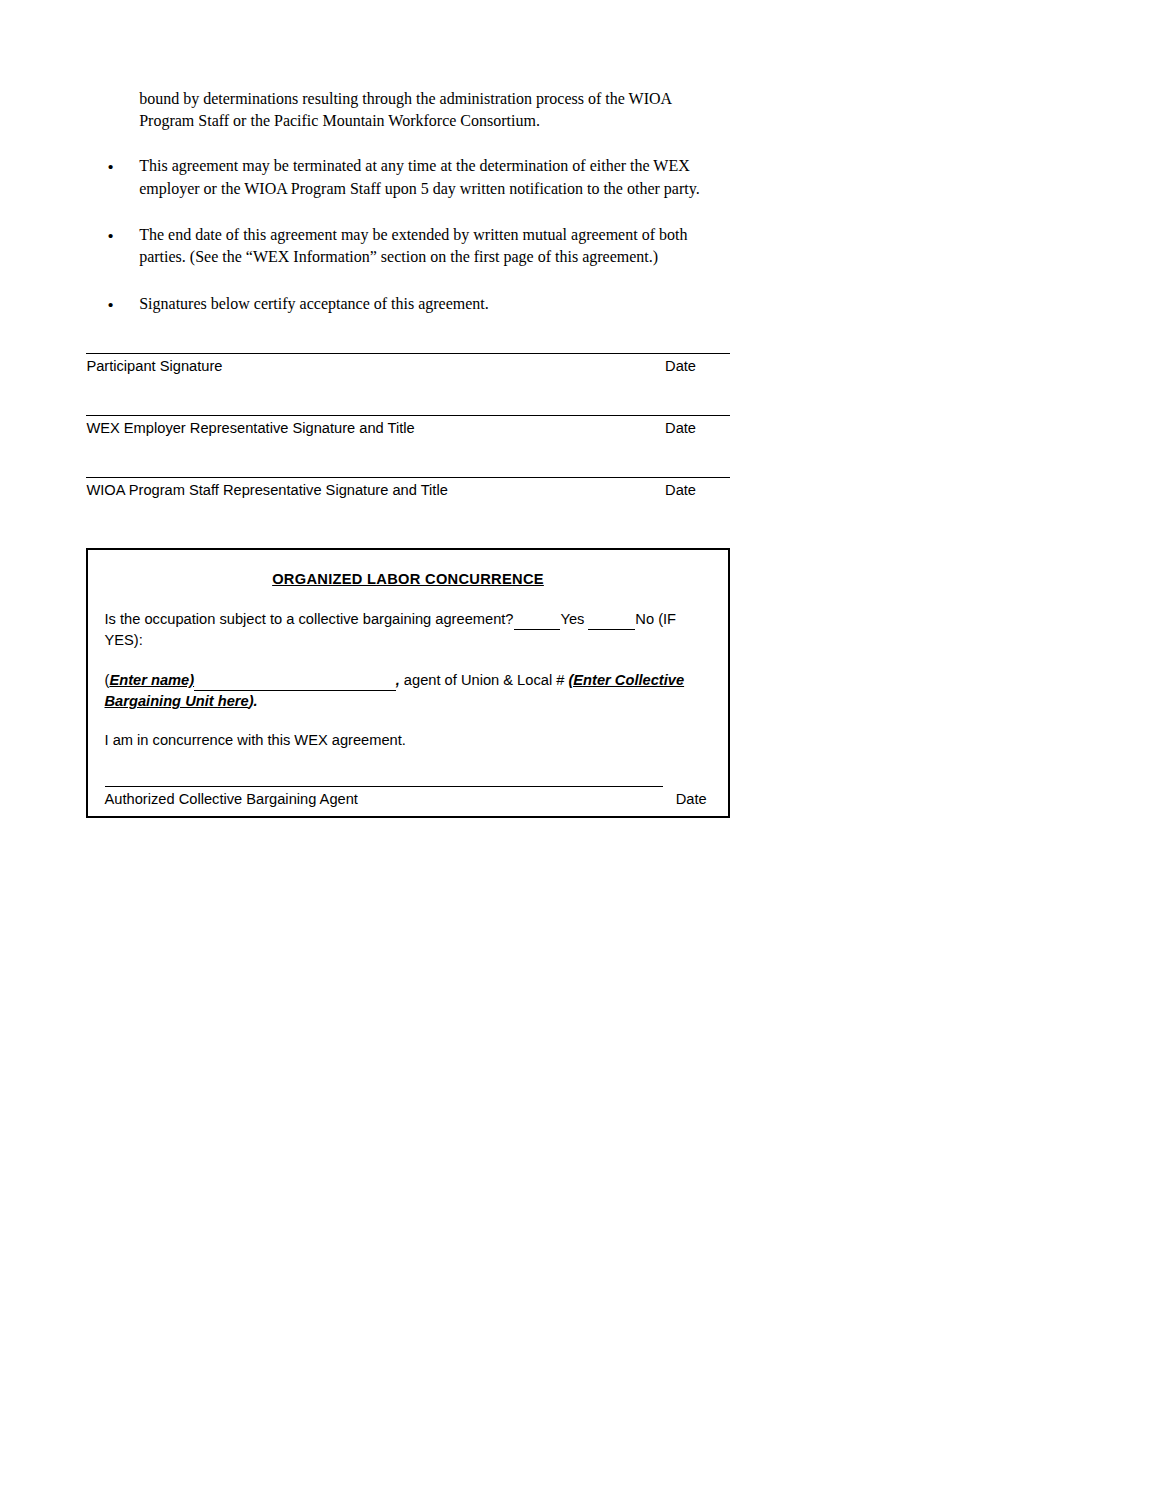bound by determinations resulting through the administration process of the WIOA Program Staff or the Pacific Mountain Workforce Consortium.
This agreement may be terminated at any time at the determination of either the WEX employer or the WIOA Program Staff upon 5 day written notification to the other party.
The end date of this agreement may be extended by written mutual agreement of both parties. (See the “WEX Information” section on the first page of this agreement.)
Signatures below certify acceptance of this agreement.
Participant Signature Date
WEX Employer Representative Signature and Title Date
WIOA Program Staff Representative Signature and Title Date
ORGANIZED LABOR CONCURRENCE
Is the occupation subject to a collective bargaining agreement? Yes No (IF YES):
(Enter name) , agent of Union & Local # (Enter Collective Bargaining Unit here).
I am in concurrence with this WEX agreement.
Authorized Collective Bargaining Agent Date